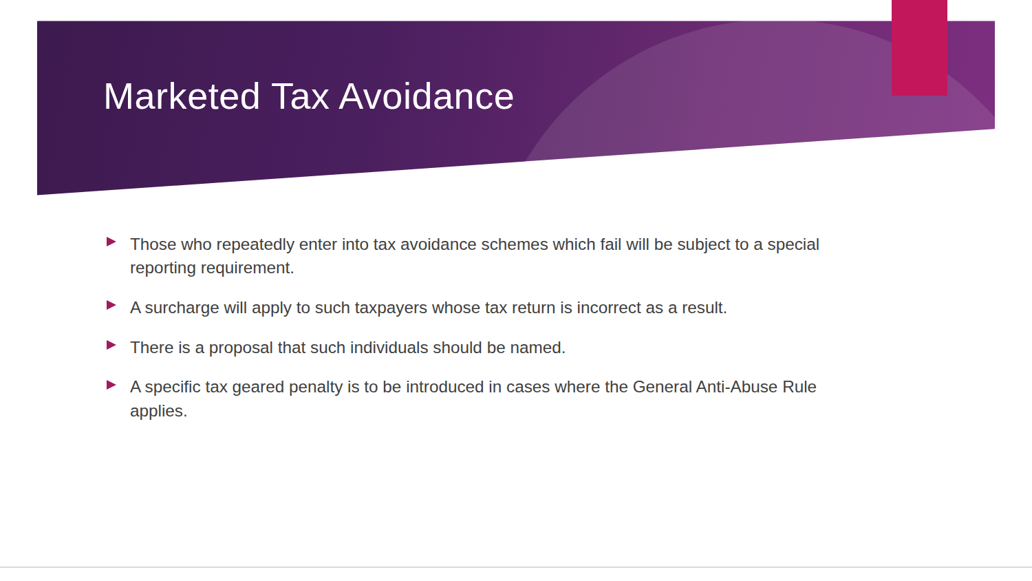Marketed Tax Avoidance
Those who repeatedly enter into tax avoidance schemes which fail will be subject to a special reporting requirement.
A surcharge will apply to such taxpayers whose tax return is incorrect as a result.
There is a proposal that such individuals should be named.
A specific tax geared penalty is to be introduced in cases where the General Anti-Abuse Rule applies.